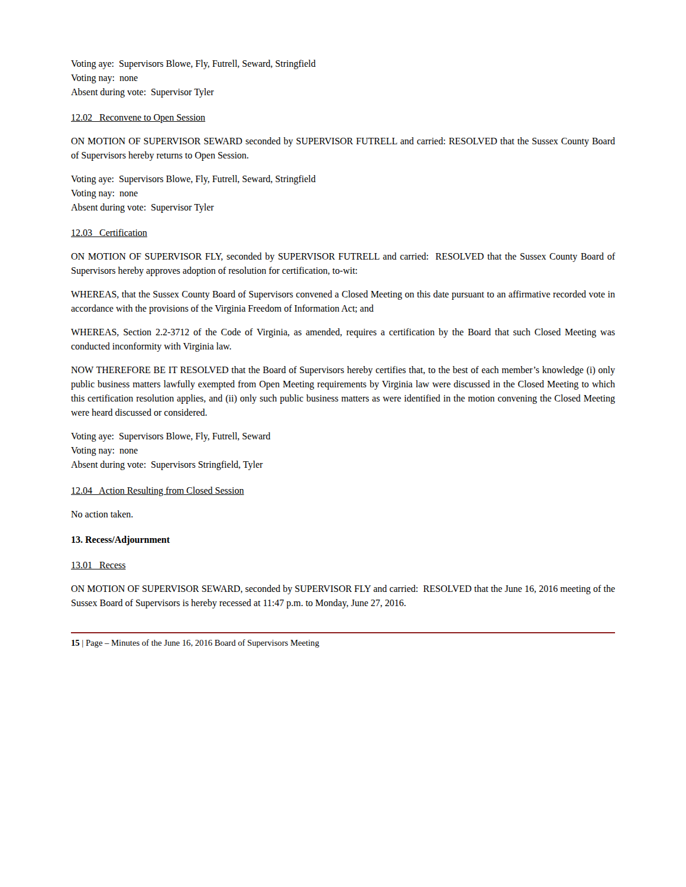Voting aye: Supervisors Blowe, Fly, Futrell, Seward, Stringfield
Voting nay: none
Absent during vote: Supervisor Tyler
12.02 Reconvene to Open Session
ON MOTION OF SUPERVISOR SEWARD seconded by SUPERVISOR FUTRELL and carried: RESOLVED that the Sussex County Board of Supervisors hereby returns to Open Session.
Voting aye: Supervisors Blowe, Fly, Futrell, Seward, Stringfield
Voting nay: none
Absent during vote: Supervisor Tyler
12.03 Certification
ON MOTION OF SUPERVISOR FLY, seconded by SUPERVISOR FUTRELL and carried: RESOLVED that the Sussex County Board of Supervisors hereby approves adoption of resolution for certification, to-wit:
WHEREAS, that the Sussex County Board of Supervisors convened a Closed Meeting on this date pursuant to an affirmative recorded vote in accordance with the provisions of the Virginia Freedom of Information Act; and
WHEREAS, Section 2.2-3712 of the Code of Virginia, as amended, requires a certification by the Board that such Closed Meeting was conducted inconformity with Virginia law.
NOW THEREFORE BE IT RESOLVED that the Board of Supervisors hereby certifies that, to the best of each member’s knowledge (i) only public business matters lawfully exempted from Open Meeting requirements by Virginia law were discussed in the Closed Meeting to which this certification resolution applies, and (ii) only such public business matters as were identified in the motion convening the Closed Meeting were heard discussed or considered.
Voting aye: Supervisors Blowe, Fly, Futrell, Seward
Voting nay: none
Absent during vote: Supervisors Stringfield, Tyler
12.04 Action Resulting from Closed Session
No action taken.
13. Recess/Adjournment
13.01 Recess
ON MOTION OF SUPERVISOR SEWARD, seconded by SUPERVISOR FLY and carried: RESOLVED that the June 16, 2016 meeting of the Sussex Board of Supervisors is hereby recessed at 11:47 p.m. to Monday, June 27, 2016.
15 | Page – Minutes of the June 16, 2016 Board of Supervisors Meeting